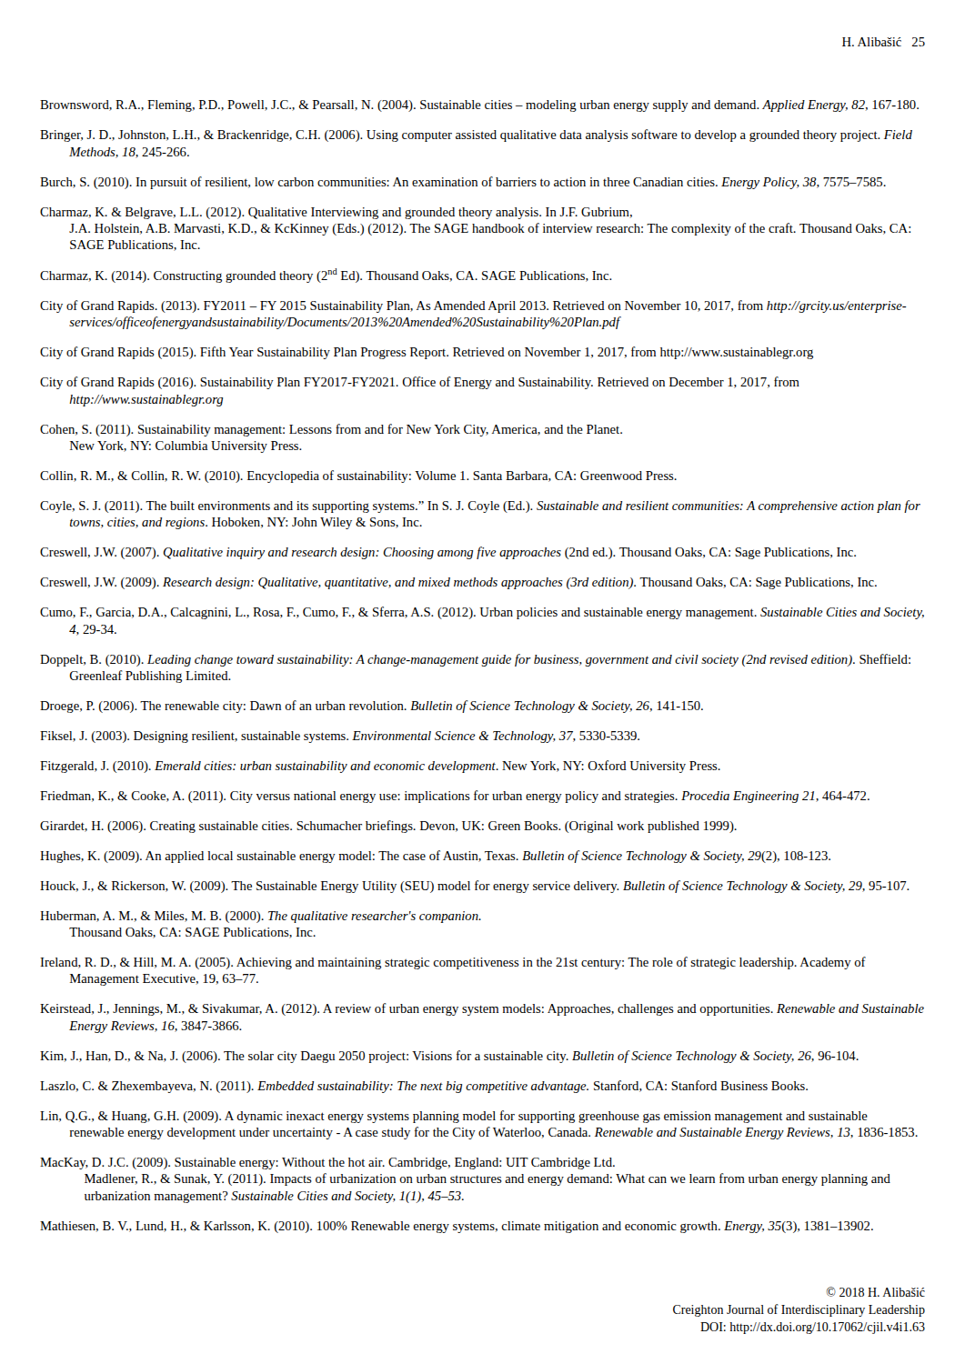H. Alibašić 25
Brownsword, R.A., Fleming, P.D., Powell, J.C., & Pearsall, N. (2004). Sustainable cities – modeling urban energy supply and demand. Applied Energy, 82, 167-180.
Bringer, J. D., Johnston, L.H., & Brackenridge, C.H. (2006). Using computer assisted qualitative data analysis software to develop a grounded theory project. Field Methods, 18, 245-266.
Burch, S. (2010). In pursuit of resilient, low carbon communities: An examination of barriers to action in three Canadian cities. Energy Policy, 38, 7575–7585.
Charmaz, K. & Belgrave, L.L. (2012). Qualitative Interviewing and grounded theory analysis. In J.F. Gubrium,J.A. Holstein, A.B. Marvasti, K.D., & KcKinney (Eds.) (2012). The SAGE handbook of interview research: The complexity of the craft. Thousand Oaks, CA: SAGE Publications, Inc.
Charmaz, K. (2014). Constructing grounded theory (2nd Ed). Thousand Oaks, CA. SAGE Publications, Inc.
City of Grand Rapids. (2013). FY2011 – FY 2015 Sustainability Plan, As Amended April 2013. Retrieved on November 10, 2017, from http://grcity.us/enterprise-services/officeofenergyandsustainability/Documents/2013%20Amended%20Sustainability%20Plan.pdf
City of Grand Rapids (2015). Fifth Year Sustainability Plan Progress Report. Retrieved on November 1, 2017, from http://www.sustainablegr.org
City of Grand Rapids (2016). Sustainability Plan FY2017-FY2021. Office of Energy and Sustainability. Retrieved on December 1, 2017, from http://www.sustainablegr.org
Cohen, S. (2011). Sustainability management: Lessons from and for New York City, America, and the Planet.New York, NY: Columbia University Press.
Collin, R. M., & Collin, R. W. (2010). Encyclopedia of sustainability: Volume 1. Santa Barbara, CA: Greenwood Press.
Coyle, S. J. (2011). The built environments and its supporting systems.” In S. J. Coyle (Ed.). Sustainable and resilient communities: A comprehensive action plan for towns, cities, and regions. Hoboken, NY: John Wiley & Sons, Inc.
Creswell, J.W. (2007). Qualitative inquiry and research design: Choosing among five approaches (2nd ed.). Thousand Oaks, CA: Sage Publications, Inc.
Creswell, J.W. (2009). Research design: Qualitative, quantitative, and mixed methods approaches (3rd edition). Thousand Oaks, CA: Sage Publications, Inc.
Cumo, F., Garcia, D.A., Calcagnini, L., Rosa, F., Cumo, F., & Sferra, A.S. (2012). Urban policies and sustainable energy management. Sustainable Cities and Society, 4, 29-34.
Doppelt, B. (2010). Leading change toward sustainability: A change-management guide for business, government and civil society (2nd revised edition). Sheffield: Greenleaf Publishing Limited.
Droege, P. (2006). The renewable city: Dawn of an urban revolution. Bulletin of Science Technology & Society, 26, 141-150.
Fiksel, J. (2003). Designing resilient, sustainable systems. Environmental Science & Technology, 37, 5330-5339.
Fitzgerald, J. (2010). Emerald cities: urban sustainability and economic development. New York, NY: Oxford University Press.
Friedman, K., & Cooke, A. (2011). City versus national energy use: implications for urban energy policy and strategies. Procedia Engineering 21, 464-472.
Girardet, H. (2006). Creating sustainable cities. Schumacher briefings. Devon, UK: Green Books. (Original work published 1999).
Hughes, K. (2009). An applied local sustainable energy model: The case of Austin, Texas. Bulletin of Science Technology & Society, 29(2), 108-123.
Houck, J., & Rickerson, W. (2009). The Sustainable Energy Utility (SEU) model for energy service delivery. Bulletin of Science Technology & Society, 29, 95-107.
Huberman, A. M., & Miles, M. B. (2000). The qualitative researcher's companion. Thousand Oaks, CA: SAGE Publications, Inc.
Ireland, R. D., & Hill, M. A. (2005). Achieving and maintaining strategic competitiveness in the 21st century: The role of strategic leadership. Academy of Management Executive, 19, 63–77.
Keirstead, J., Jennings, M., & Sivakumar, A. (2012). A review of urban energy system models: Approaches, challenges and opportunities. Renewable and Sustainable Energy Reviews, 16, 3847-3866.
Kim, J., Han, D., & Na, J. (2006). The solar city Daegu 2050 project: Visions for a sustainable city. Bulletin of Science Technology & Society, 26, 96-104.
Laszlo, C. & Zhexembayeva, N. (2011). Embedded sustainability: The next big competitive advantage. Stanford, CA: Stanford Business Books.
Lin, Q.G., & Huang, G.H. (2009). A dynamic inexact energy systems planning model for supporting greenhouse gas emission management and sustainable renewable energy development under uncertainty - A case study for the City of Waterloo, Canada. Renewable and Sustainable Energy Reviews, 13, 1836-1853.
MacKay, D. J.C. (2009). Sustainable energy: Without the hot air. Cambridge, England: UIT Cambridge Ltd.Madlener, R., & Sunak, Y. (2011). Impacts of urbanization on urban structures and energy demand: What can we learn from urban energy planning and urbanization management? Sustainable Cities and Society, 1(1), 45–53.
Mathiesen, B. V., Lund, H., & Karlsson, K. (2010). 100% Renewable energy systems, climate mitigation and economic growth. Energy, 35(3), 1381–13902.
© 2018 H. Alibašić
Creighton Journal of Interdisciplinary Leadership
DOI: http://dx.doi.org/10.17062/cjil.v4i1.63